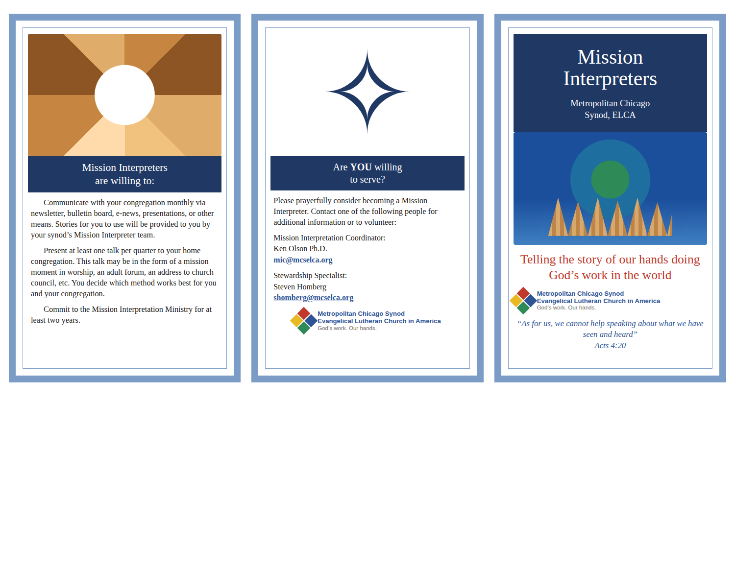Mission Interpreters
are willing to:
Communicate with your congregation monthly via newsletter, bulletin board, e-news, presentations, or other means. Stories for you to use will be provided to you by your synod’s Mission Interpreter team.
Present at least one talk per quarter to your home congregation. This talk may be in the form of a mission moment in worship, an adult forum, an address to church council, etc. You decide which method works best for you and your congregation.
Commit to the Mission Interpretation Ministry for at least two years.
✧
Are YOU willing
to serve?
Please prayerfully consider becoming a Mission Interpreter. Contact one of the following people for additional information or to volunteer:
Mission Interpretation Coordinator:
Ken Olson Ph.D.
mic@mcselca.org
Stewardship Specialist:
Steven Homberg
shomberg@mcselca.org
Metropolitan Chicago Synod
Evangelical Lutheran Church in America
God’s work. Our hands.
Mission
Interpreters
Metropolitan Chicago
Synod, ELCA
Telling the story of our hands doing God’s work in the world
Metropolitan Chicago Synod
Evangelical Lutheran Church in America
God’s work. Our hands.
“As for us, we cannot help speaking about what we have seen and heard”
Acts 4:20